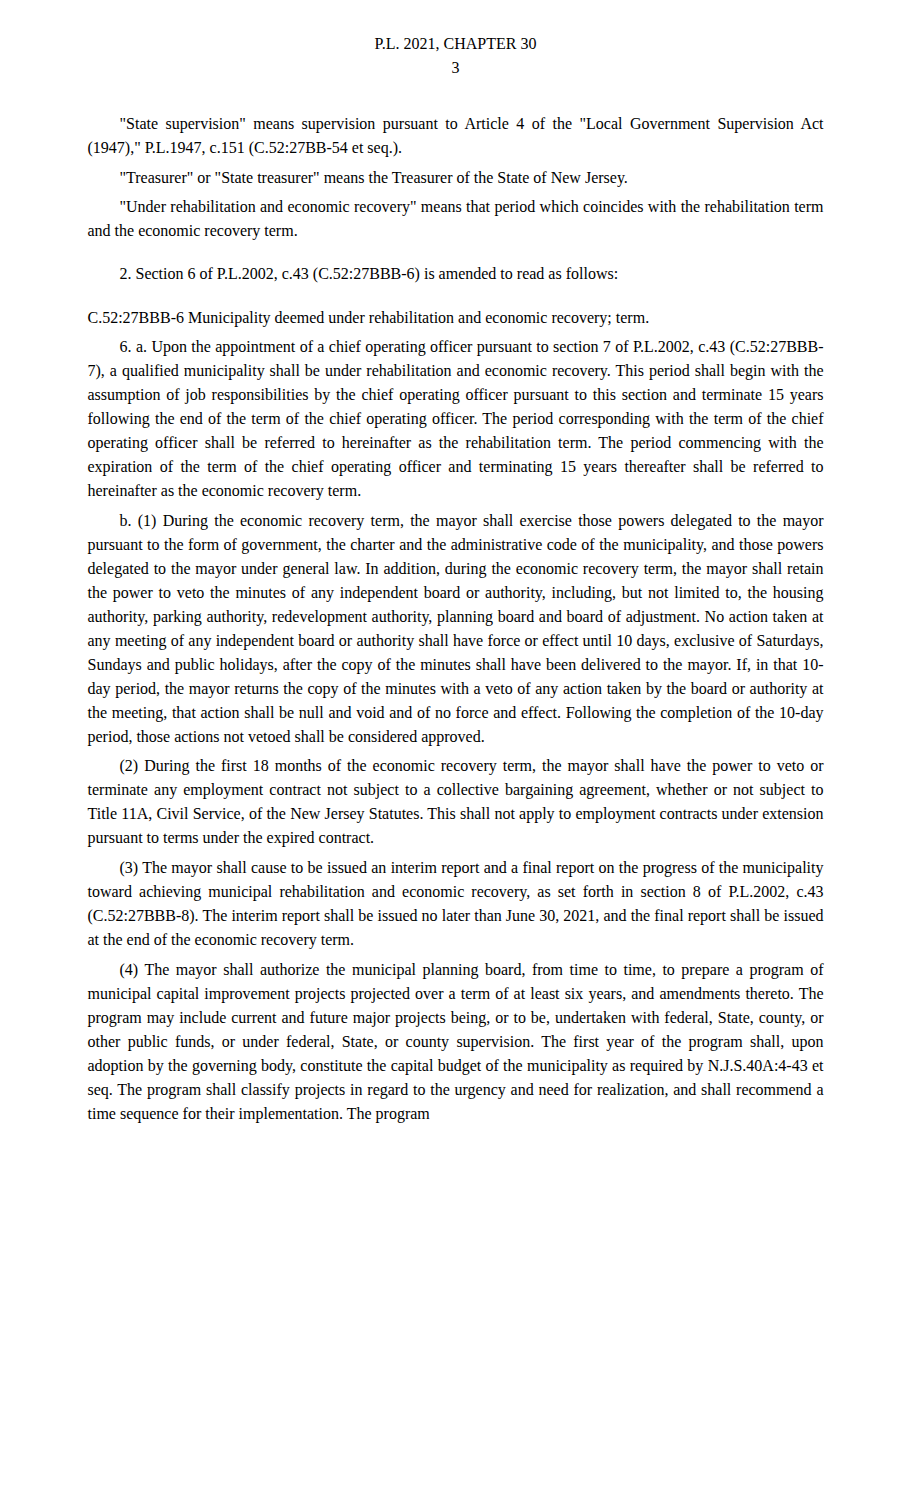P.L. 2021, CHAPTER 30
3
"State supervision" means supervision pursuant to Article 4 of the "Local Government Supervision Act (1947)," P.L.1947, c.151 (C.52:27BB-54 et seq.).
"Treasurer" or "State treasurer" means the Treasurer of the State of New Jersey.
"Under rehabilitation and economic recovery" means that period which coincides with the rehabilitation term and the economic recovery term.
2. Section 6 of P.L.2002, c.43 (C.52:27BBB-6) is amended to read as follows:
C.52:27BBB-6 Municipality deemed under rehabilitation and economic recovery; term.
6. a. Upon the appointment of a chief operating officer pursuant to section 7 of P.L.2002, c.43 (C.52:27BBB-7), a qualified municipality shall be under rehabilitation and economic recovery. This period shall begin with the assumption of job responsibilities by the chief operating officer pursuant to this section and terminate 15 years following the end of the term of the chief operating officer. The period corresponding with the term of the chief operating officer shall be referred to hereinafter as the rehabilitation term. The period commencing with the expiration of the term of the chief operating officer and terminating 15 years thereafter shall be referred to hereinafter as the economic recovery term.
b. (1) During the economic recovery term, the mayor shall exercise those powers delegated to the mayor pursuant to the form of government, the charter and the administrative code of the municipality, and those powers delegated to the mayor under general law. In addition, during the economic recovery term, the mayor shall retain the power to veto the minutes of any independent board or authority, including, but not limited to, the housing authority, parking authority, redevelopment authority, planning board and board of adjustment. No action taken at any meeting of any independent board or authority shall have force or effect until 10 days, exclusive of Saturdays, Sundays and public holidays, after the copy of the minutes shall have been delivered to the mayor. If, in that 10-day period, the mayor returns the copy of the minutes with a veto of any action taken by the board or authority at the meeting, that action shall be null and void and of no force and effect. Following the completion of the 10-day period, those actions not vetoed shall be considered approved.
(2) During the first 18 months of the economic recovery term, the mayor shall have the power to veto or terminate any employment contract not subject to a collective bargaining agreement, whether or not subject to Title 11A, Civil Service, of the New Jersey Statutes. This shall not apply to employment contracts under extension pursuant to terms under the expired contract.
(3) The mayor shall cause to be issued an interim report and a final report on the progress of the municipality toward achieving municipal rehabilitation and economic recovery, as set forth in section 8 of P.L.2002, c.43 (C.52:27BBB-8). The interim report shall be issued no later than June 30, 2021, and the final report shall be issued at the end of the economic recovery term.
(4) The mayor shall authorize the municipal planning board, from time to time, to prepare a program of municipal capital improvement projects projected over a term of at least six years, and amendments thereto. The program may include current and future major projects being, or to be, undertaken with federal, State, county, or other public funds, or under federal, State, or county supervision. The first year of the program shall, upon adoption by the governing body, constitute the capital budget of the municipality as required by N.J.S.40A:4-43 et seq. The program shall classify projects in regard to the urgency and need for realization, and shall recommend a time sequence for their implementation. The program